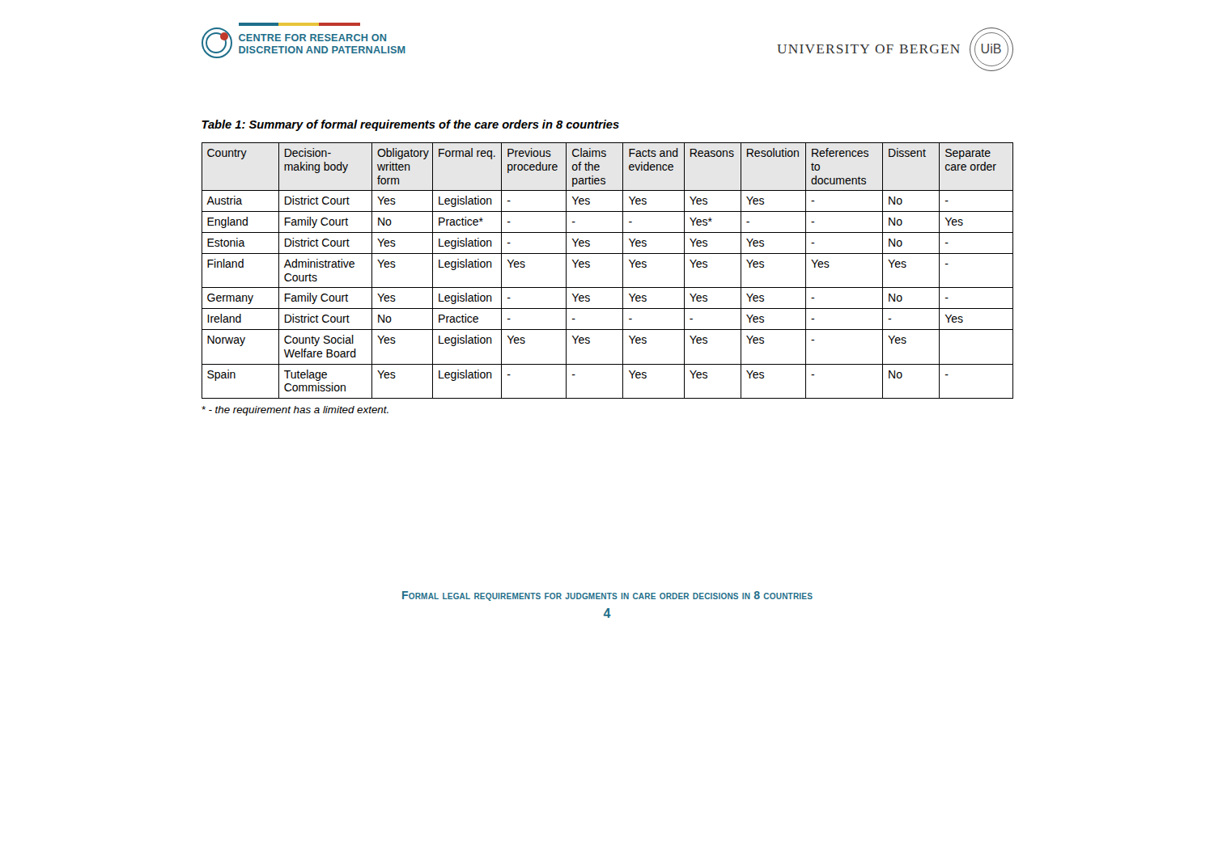Centre for research on
discretion and paternalism
UNIVERSITY OF BERGEN
UiB
Table 1: Summary of formal requirements of the care orders in 8 countries
| Country | Decision-making body | Obligatory written form | Formal req. | Previous procedure | Claims of the parties | Facts and evidence | Reasons | Resolution | References to documents | Dissent | Separate care order |
| --- | --- | --- | --- | --- | --- | --- | --- | --- | --- | --- | --- |
| Austria | District Court | Yes | Legislation | - | Yes | Yes | Yes | Yes | - | No | - |
| England | Family Court | No | Practice* | - | - | - | Yes* | - | - | No | Yes |
| Estonia | District Court | Yes | Legislation | - | Yes | Yes | Yes | Yes | - | No | - |
| Finland | Administrative Courts | Yes | Legislation | Yes | Yes | Yes | Yes | Yes | Yes | Yes | - |
| Germany | Family Court | Yes | Legislation | - | Yes | Yes | Yes | Yes | - | No | - |
| Ireland | District Court | No | Practice | - | - | - | - | Yes | - | - | Yes |
| Norway | County Social Welfare Board | Yes | Legislation | Yes | Yes | Yes | Yes | Yes | - | Yes | |
| Spain | Tutelage Commission | Yes | Legislation | - | - | Yes | Yes | Yes | - | No | - |
* - the requirement has a limited extent.
Formal legal requirements for judgments in care order decisions in 8 countries
4